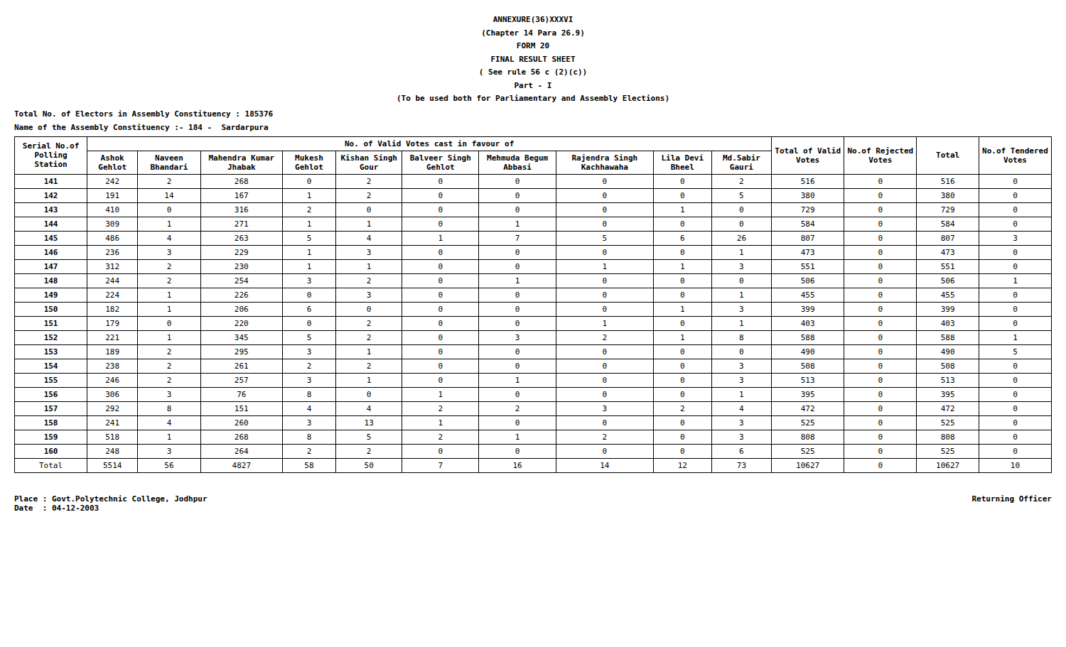ANNEXURE(36)XXXVI
(Chapter 14 Para 26.9)
FORM 20
FINAL RESULT SHEET
( See rule 56 c (2)(c))
Part - I
(To be used both for Parliamentary and Assembly Elections)
Total No. of Electors in Assembly Constituency : 185376
Name of the Assembly Constituency :- 184 - Sardarpura
| Serial No.of Polling Station | No. of Valid Votes cast in favour of | Total of Valid Votes | No.of Rejected Votes | Total | No.of Tendered Votes |
| --- | --- | --- | --- | --- | --- |
| Ashok Gehlot | Naveen Bhandari | Mahendra Kumar Jhabak | Mukesh Gehlot | Kishan Singh Gour | Balveer Singh Gehlot | Mehmuda Begum Abbasi | Rajendra Singh Kachhawaha | Lila Devi Bheel | Md.Sabir Gauri |
| 141 | 242 | 2 | 268 | 0 | 2 | 0 | 0 | 0 | 0 | 2 | 516 | 0 | 516 | 0 |
| 142 | 191 | 14 | 167 | 1 | 2 | 0 | 0 | 0 | 0 | 5 | 380 | 0 | 380 | 0 |
| 143 | 410 | 0 | 316 | 2 | 0 | 0 | 0 | 0 | 1 | 0 | 729 | 0 | 729 | 0 |
| 144 | 309 | 1 | 271 | 1 | 1 | 0 | 1 | 0 | 0 | 0 | 584 | 0 | 584 | 0 |
| 145 | 486 | 4 | 263 | 5 | 4 | 1 | 7 | 5 | 6 | 26 | 807 | 0 | 807 | 3 |
| 146 | 236 | 3 | 229 | 1 | 3 | 0 | 0 | 0 | 0 | 1 | 473 | 0 | 473 | 0 |
| 147 | 312 | 2 | 230 | 1 | 1 | 0 | 0 | 1 | 1 | 3 | 551 | 0 | 551 | 0 |
| 148 | 244 | 2 | 254 | 3 | 2 | 0 | 1 | 0 | 0 | 0 | 506 | 0 | 506 | 1 |
| 149 | 224 | 1 | 226 | 0 | 3 | 0 | 0 | 0 | 0 | 1 | 455 | 0 | 455 | 0 |
| 150 | 182 | 1 | 206 | 6 | 0 | 0 | 0 | 0 | 1 | 3 | 399 | 0 | 399 | 0 |
| 151 | 179 | 0 | 220 | 0 | 2 | 0 | 0 | 1 | 0 | 1 | 403 | 0 | 403 | 0 |
| 152 | 221 | 1 | 345 | 5 | 2 | 0 | 3 | 2 | 1 | 8 | 588 | 0 | 588 | 1 |
| 153 | 189 | 2 | 295 | 3 | 1 | 0 | 0 | 0 | 0 | 0 | 490 | 0 | 490 | 5 |
| 154 | 238 | 2 | 261 | 2 | 2 | 0 | 0 | 0 | 0 | 3 | 508 | 0 | 508 | 0 |
| 155 | 246 | 2 | 257 | 3 | 1 | 0 | 1 | 0 | 0 | 3 | 513 | 0 | 513 | 0 |
| 156 | 306 | 3 | 76 | 8 | 0 | 1 | 0 | 0 | 0 | 1 | 395 | 0 | 395 | 0 |
| 157 | 292 | 8 | 151 | 4 | 4 | 2 | 2 | 3 | 2 | 4 | 472 | 0 | 472 | 0 |
| 158 | 241 | 4 | 260 | 3 | 13 | 1 | 0 | 0 | 0 | 3 | 525 | 0 | 525 | 0 |
| 159 | 518 | 1 | 268 | 8 | 5 | 2 | 1 | 2 | 0 | 3 | 808 | 0 | 808 | 0 |
| 160 | 248 | 3 | 264 | 2 | 2 | 0 | 0 | 0 | 0 | 6 | 525 | 0 | 525 | 0 |
| Total | 5514 | 56 | 4827 | 58 | 50 | 7 | 16 | 14 | 12 | 73 | 10627 | 0 | 10627 | 10 |
Place : Govt.Polytechnic College, Jodhpur
Date : 04-12-2003
Returning Officer